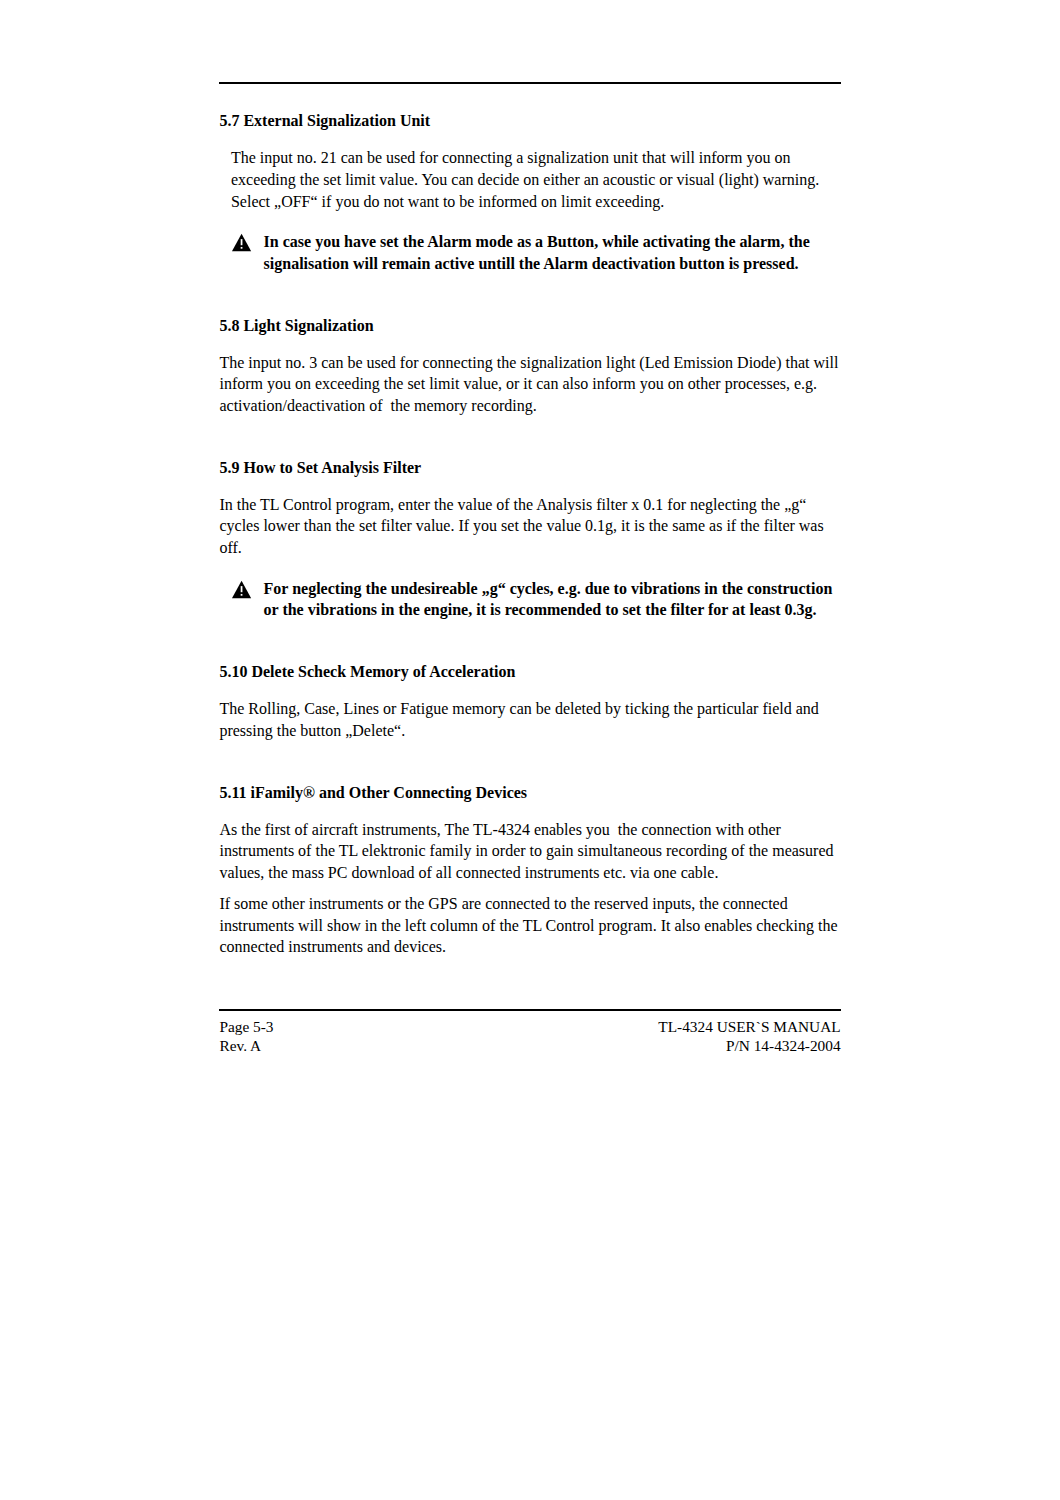5.7 External Signalization Unit
The input no. 21 can be used for connecting a signalization unit that will inform you on exceeding the set limit value. You can decide on either an acoustic or visual (light) warning. Select „OFF“ if you do not want to be informed on limit exceeding.
In case you have set the Alarm mode as a Button, while activating the alarm, the signalisation will remain active untill the Alarm deactivation button is pressed.
5.8 Light Signalization
The input no. 3 can be used for connecting the signalization light (Led Emission Diode) that will inform you on exceeding the set limit value, or it can also inform you on other processes, e.g. activation/deactivation of the memory recording.
5.9 How to Set Analysis Filter
In the TL Control program, enter the value of the Analysis filter x 0.1 for neglecting the „g“ cycles lower than the set filter value. If you set the value 0.1g, it is the same as if the filter was off.
For neglecting the undesireable „g“ cycles, e.g. due to vibrations in the construction or the vibrations in the engine, it is recommended to set the filter for at least 0.3g.
5.10 Delete Scheck Memory of Acceleration
The Rolling, Case, Lines or Fatigue memory can be deleted by ticking the particular field and pressing the button „Delete“.
5.11 iFamily® and Other Connecting Devices
As the first of aircraft instruments, The TL-4324 enables you the connection with other instruments of the TL elektronic family in order to gain simultaneous recording of the measured values, the mass PC download of all connected instruments etc. via one cable.
If some other instruments or the GPS are connected to the reserved inputs, the connected instruments will show in the left column of the TL Control program. It also enables checking the connected instruments and devices.
Page 5-3
Rev. A
TL-4324 USER`S MANUAL
P/N 14-4324-2004